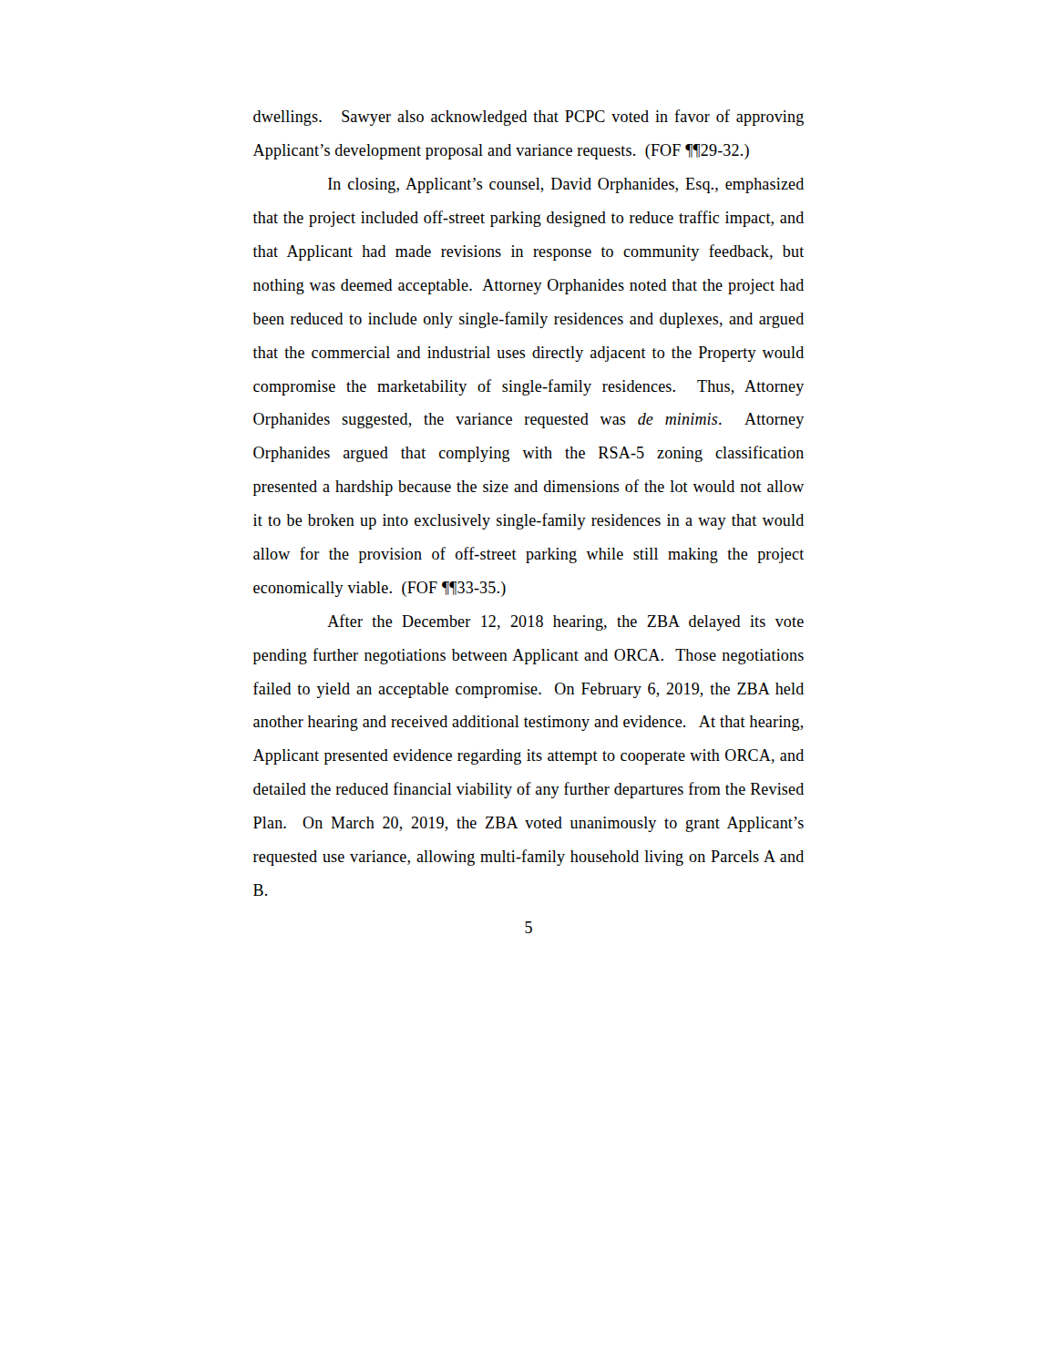dwellings. Sawyer also acknowledged that PCPC voted in favor of approving Applicant’s development proposal and variance requests. (FOF ¶¶29-32.)
In closing, Applicant’s counsel, David Orphanides, Esq., emphasized that the project included off-street parking designed to reduce traffic impact, and that Applicant had made revisions in response to community feedback, but nothing was deemed acceptable. Attorney Orphanides noted that the project had been reduced to include only single-family residences and duplexes, and argued that the commercial and industrial uses directly adjacent to the Property would compromise the marketability of single-family residences. Thus, Attorney Orphanides suggested, the variance requested was de minimis. Attorney Orphanides argued that complying with the RSA-5 zoning classification presented a hardship because the size and dimensions of the lot would not allow it to be broken up into exclusively single-family residences in a way that would allow for the provision of off-street parking while still making the project economically viable. (FOF ¶¶33-35.)
After the December 12, 2018 hearing, the ZBA delayed its vote pending further negotiations between Applicant and ORCA. Those negotiations failed to yield an acceptable compromise. On February 6, 2019, the ZBA held another hearing and received additional testimony and evidence. At that hearing, Applicant presented evidence regarding its attempt to cooperate with ORCA, and detailed the reduced financial viability of any further departures from the Revised Plan. On March 20, 2019, the ZBA voted unanimously to grant Applicant’s requested use variance, allowing multi-family household living on Parcels A and B.
5